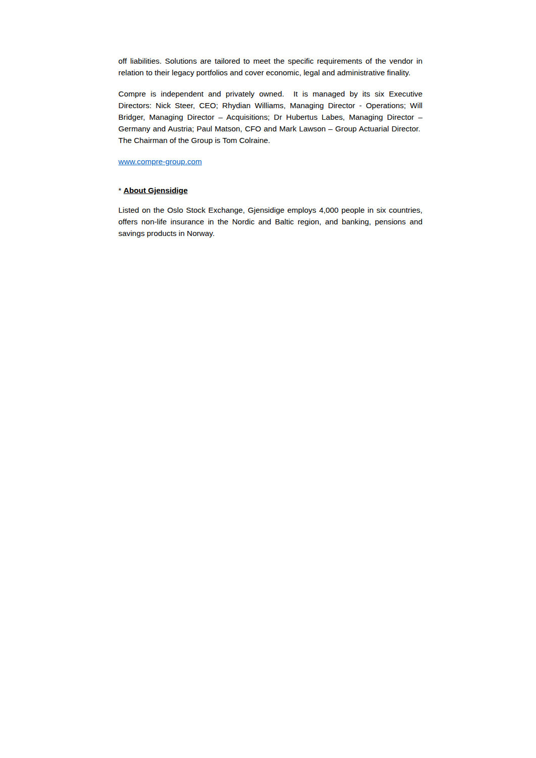off liabilities. Solutions are tailored to meet the specific requirements of the vendor in relation to their legacy portfolios and cover economic, legal and administrative finality.
Compre is independent and privately owned. It is managed by its six Executive Directors: Nick Steer, CEO; Rhydian Williams, Managing Director - Operations; Will Bridger, Managing Director – Acquisitions; Dr Hubertus Labes, Managing Director – Germany and Austria; Paul Matson, CFO and Mark Lawson – Group Actuarial Director. The Chairman of the Group is Tom Colraine.
www.compre-group.com
* About Gjensidige
Listed on the Oslo Stock Exchange, Gjensidige employs 4,000 people in six countries, offers non-life insurance in the Nordic and Baltic region, and banking, pensions and savings products in Norway.